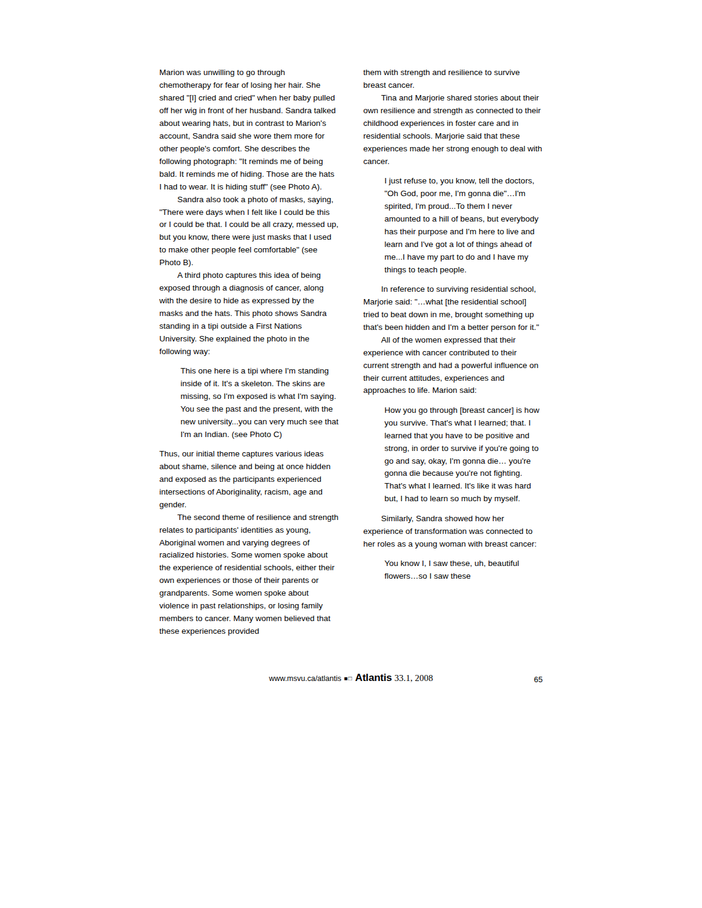Marion was unwilling to go through chemotherapy for fear of losing her hair. She shared "[I] cried and cried" when her baby pulled off her wig in front of her husband. Sandra talked about wearing hats, but in contrast to Marion's account, Sandra said she wore them more for other people's comfort. She describes the following photograph: "It reminds me of being bald. It reminds me of hiding. Those are the hats I had to wear. It is hiding stuff" (see Photo A).
Sandra also took a photo of masks, saying, "There were days when I felt like I could be this or I could be that. I could be all crazy, messed up, but you know, there were just masks that I used to make other people feel comfortable" (see Photo B).
A third photo captures this idea of being exposed through a diagnosis of cancer, along with the desire to hide as expressed by the masks and the hats. This photo shows Sandra standing in a tipi outside a First Nations University. She explained the photo in the following way:
This one here is a tipi where I'm standing inside of it. It's a skeleton. The skins are missing, so I'm exposed is what I'm saying. You see the past and the present, with the new university...you can very much see that I'm an Indian. (see Photo C)
Thus, our initial theme captures various ideas about shame, silence and being at once hidden and exposed as the participants experienced intersections of Aboriginality, racism, age and gender.
The second theme of resilience and strength relates to participants' identities as young, Aboriginal women and varying degrees of racialized histories. Some women spoke about the experience of residential schools, either their own experiences or those of their parents or grandparents. Some women spoke about violence in past relationships, or losing family members to cancer. Many women believed that these experiences provided
them with strength and resilience to survive breast cancer.
Tina and Marjorie shared stories about their own resilience and strength as connected to their childhood experiences in foster care and in residential schools. Marjorie said that these experiences made her strong enough to deal with cancer.
I just refuse to, you know, tell the doctors, "Oh God, poor me, I'm gonna die"…I'm spirited, I'm proud...To them I never amounted to a hill of beans, but everybody has their purpose and I'm here to live and learn and I've got a lot of things ahead of me...I have my part to do and I have my things to teach people.
In reference to surviving residential school, Marjorie said: "…what [the residential school] tried to beat down in me, brought something up that's been hidden and I'm a better person for it."
All of the women expressed that their experience with cancer contributed to their current strength and had a powerful influence on their current attitudes, experiences and approaches to life. Marion said:
How you go through [breast cancer] is how you survive. That's what I learned; that. I learned that you have to be positive and strong, in order to survive if you're going to go and say, okay, I'm gonna die… you're gonna die because you're not fighting. That's what I learned. It's like it was hard but, I had to learn so much by myself.
Similarly, Sandra showed how her experience of transformation was connected to her roles as a young woman with breast cancer:
You know I, I saw these, uh, beautiful flowers…so I saw these
www.msvu.ca/atlantis ■□ Atlantis 33.1, 2008
65